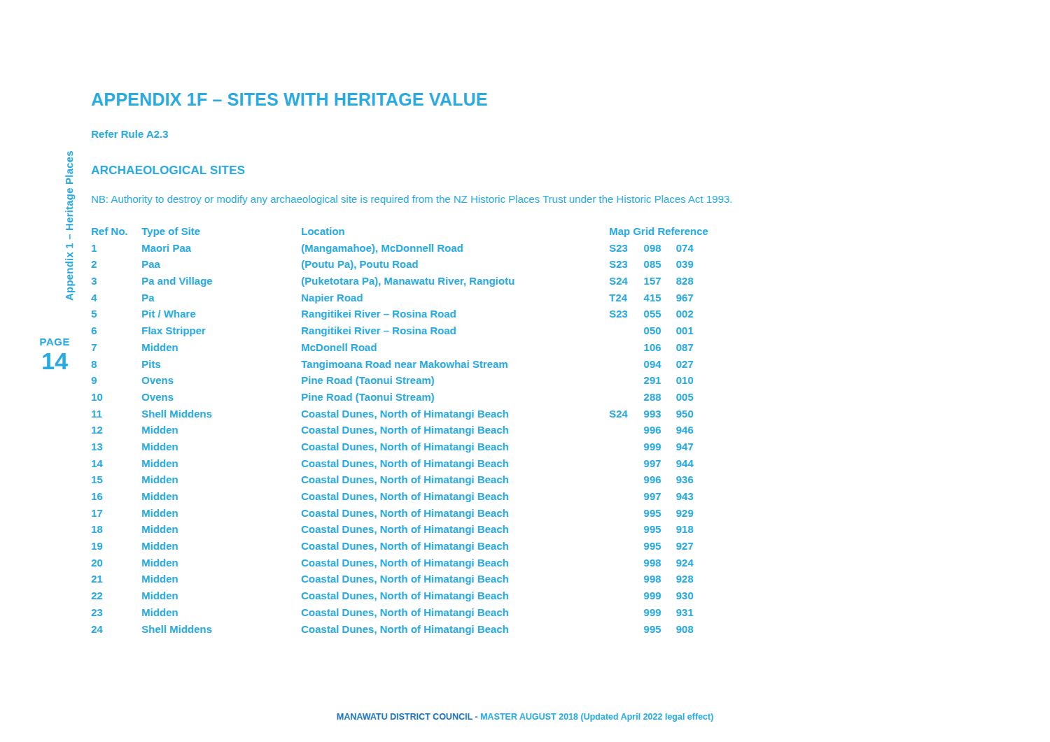Appendix 1 – Heritage Places
PAGE
14
APPENDIX 1F – SITES WITH HERITAGE VALUE
Refer Rule A2.3
ARCHAEOLOGICAL SITES
NB: Authority to destroy or modify any archaeological site is required from the NZ Historic Places Trust under the Historic Places Act 1993.
| Ref No. | Type of Site | Location | Map Grid Reference |
| --- | --- | --- | --- |
| 1 | Maori Paa | (Mangamahoe), McDonnell Road | S23 | 098 | 074 |
| 2 | Paa | (Poutu Pa), Poutu Road | S23 | 085 | 039 |
| 3 | Pa and Village | (Puketotara Pa), Manawatu River, Rangiotu | S24 | 157 | 828 |
| 4 | Pa | Napier Road | T24 | 415 | 967 |
| 5 | Pit / Whare | Rangitikei River – Rosina Road | S23 | 055 | 002 |
| 6 | Flax Stripper | Rangitikei River – Rosina Road | | 050 | 001 |
| 7 | Midden | McDonell Road | | 106 | 087 |
| 8 | Pits | Tangimoana Road near Makowhai Stream | | 094 | 027 |
| 9 | Ovens | Pine Road (Taonui Stream) | | 291 | 010 |
| 10 | Ovens | Pine Road (Taonui Stream) | | 288 | 005 |
| 11 | Shell Middens | Coastal Dunes, North of Himatangi Beach | S24 | 993 | 950 |
| 12 | Midden | Coastal Dunes, North of Himatangi Beach | | 996 | 946 |
| 13 | Midden | Coastal Dunes, North of Himatangi Beach | | 999 | 947 |
| 14 | Midden | Coastal Dunes, North of Himatangi Beach | | 997 | 944 |
| 15 | Midden | Coastal Dunes, North of Himatangi Beach | | 996 | 936 |
| 16 | Midden | Coastal Dunes, North of Himatangi Beach | | 997 | 943 |
| 17 | Midden | Coastal Dunes, North of Himatangi Beach | | 995 | 929 |
| 18 | Midden | Coastal Dunes, North of Himatangi Beach | | 995 | 918 |
| 19 | Midden | Coastal Dunes, North of Himatangi Beach | | 995 | 927 |
| 20 | Midden | Coastal Dunes, North of Himatangi Beach | | 998 | 924 |
| 21 | Midden | Coastal Dunes, North of Himatangi Beach | | 998 | 928 |
| 22 | Midden | Coastal Dunes, North of Himatangi Beach | | 999 | 930 |
| 23 | Midden | Coastal Dunes, North of Himatangi Beach | | 999 | 931 |
| 24 | Shell Middens | Coastal Dunes, North of Himatangi Beach | | 995 | 908 |
MANAWATU DISTRICT COUNCIL - MASTER AUGUST 2018 (Updated April 2022 legal effect)